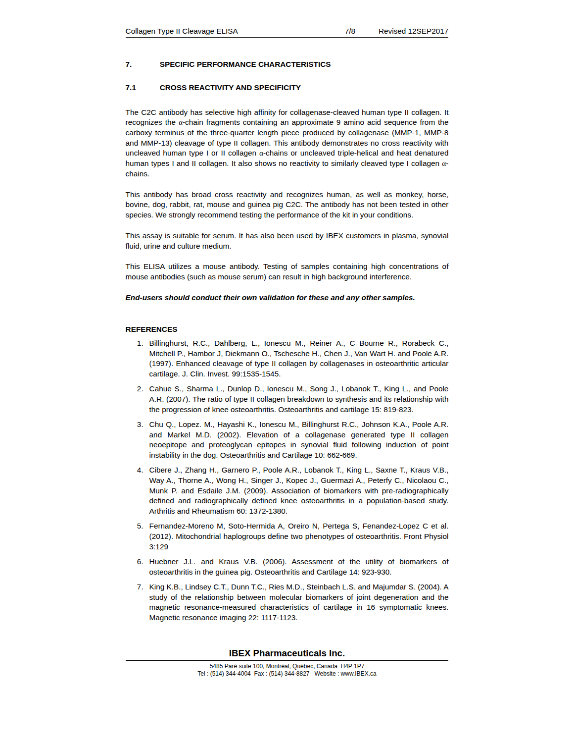Collagen Type II Cleavage ELISA
7/8
Revised 12SEP2017
7. SPECIFIC PERFORMANCE CHARACTERISTICS
7.1 CROSS REACTIVITY AND SPECIFICITY
The C2C antibody has selective high affinity for collagenase-cleaved human type II collagen. It recognizes the α-chain fragments containing an approximate 9 amino acid sequence from the carboxy terminus of the three-quarter length piece produced by collagenase (MMP-1, MMP-8 and MMP-13) cleavage of type II collagen. This antibody demonstrates no cross reactivity with uncleaved human type I or II collagen α-chains or uncleaved triple-helical and heat denatured human types I and II collagen. It also shows no reactivity to similarly cleaved type I collagen α-chains.
This antibody has broad cross reactivity and recognizes human, as well as monkey, horse, bovine, dog, rabbit, rat, mouse and guinea pig C2C. The antibody has not been tested in other species. We strongly recommend testing the performance of the kit in your conditions.
This assay is suitable for serum. It has also been used by IBEX customers in plasma, synovial fluid, urine and culture medium.
This ELISA utilizes a mouse antibody. Testing of samples containing high concentrations of mouse antibodies (such as mouse serum) can result in high background interference.
End-users should conduct their own validation for these and any other samples.
REFERENCES
Billinghurst, R.C., Dahlberg, L., Ionescu M., Reiner A., C Bourne R., Rorabeck C., Mitchell P., Hambor J, Diekmann O., Tschesche H., Chen J., Van Wart H. and Poole A.R. (1997). Enhanced cleavage of type II collagen by collagenases in osteoarthritic articular cartilage. J. Clin. Invest. 99:1535-1545.
Cahue S., Sharma L., Dunlop D., Ionescu M., Song J., Lobanok T., King L., and Poole A.R. (2007). The ratio of type II collagen breakdown to synthesis and its relationship with the progression of knee osteoarthritis. Osteoarthritis and cartilage 15: 819-823.
Chu Q., Lopez. M., Hayashi K., Ionescu M., Billinghurst R.C., Johnson K.A., Poole A.R. and Markel M.D. (2002). Elevation of a collagenase generated type II collagen neoepitope and proteoglycan epitopes in synovial fluid following induction of point instability in the dog. Osteoarthritis and Cartilage 10: 662-669.
Cibere J., Zhang H., Garnero P., Poole A.R., Lobanok T., King L., Saxne T., Kraus V.B., Way A., Thorne A., Wong H., Singer J., Kopec J., Guermazi A., Peterfy C., Nicolaou C., Munk P. and Esdaile J.M. (2009). Association of biomarkers with pre-radiographically defined and radiographically defined knee osteoarthritis in a population-based study. Arthritis and Rheumatism 60: 1372-1380.
Fernandez-Moreno M, Soto-Hermida A, Oreiro N, Pertega S, Fenandez-Lopez C et al. (2012). Mitochondrial haplogroups define two phenotypes of osteoarthritis. Front Physiol 3:129
Huebner J.L. and Kraus V.B. (2006). Assessment of the utility of biomarkers of osteoarthritis in the guinea pig. Osteoarthritis and Cartilage 14: 923-930.
King K.B., Lindsey C.T., Dunn T.C., Ries M.D., Steinbach L.S. and Majumdar S. (2004). A study of the relationship between molecular biomarkers of joint degeneration and the magnetic resonance-measured characteristics of cartilage in 16 symptomatic knees. Magnetic resonance imaging 22: 1117-1123.
IBEX Pharmaceuticals Inc.
5485 Paré suite 100, Montréal, Québec, Canada H4P 1P7
Tel : (514) 344-4004 Fax : (514) 344-8827 Website : www.IBEX.ca